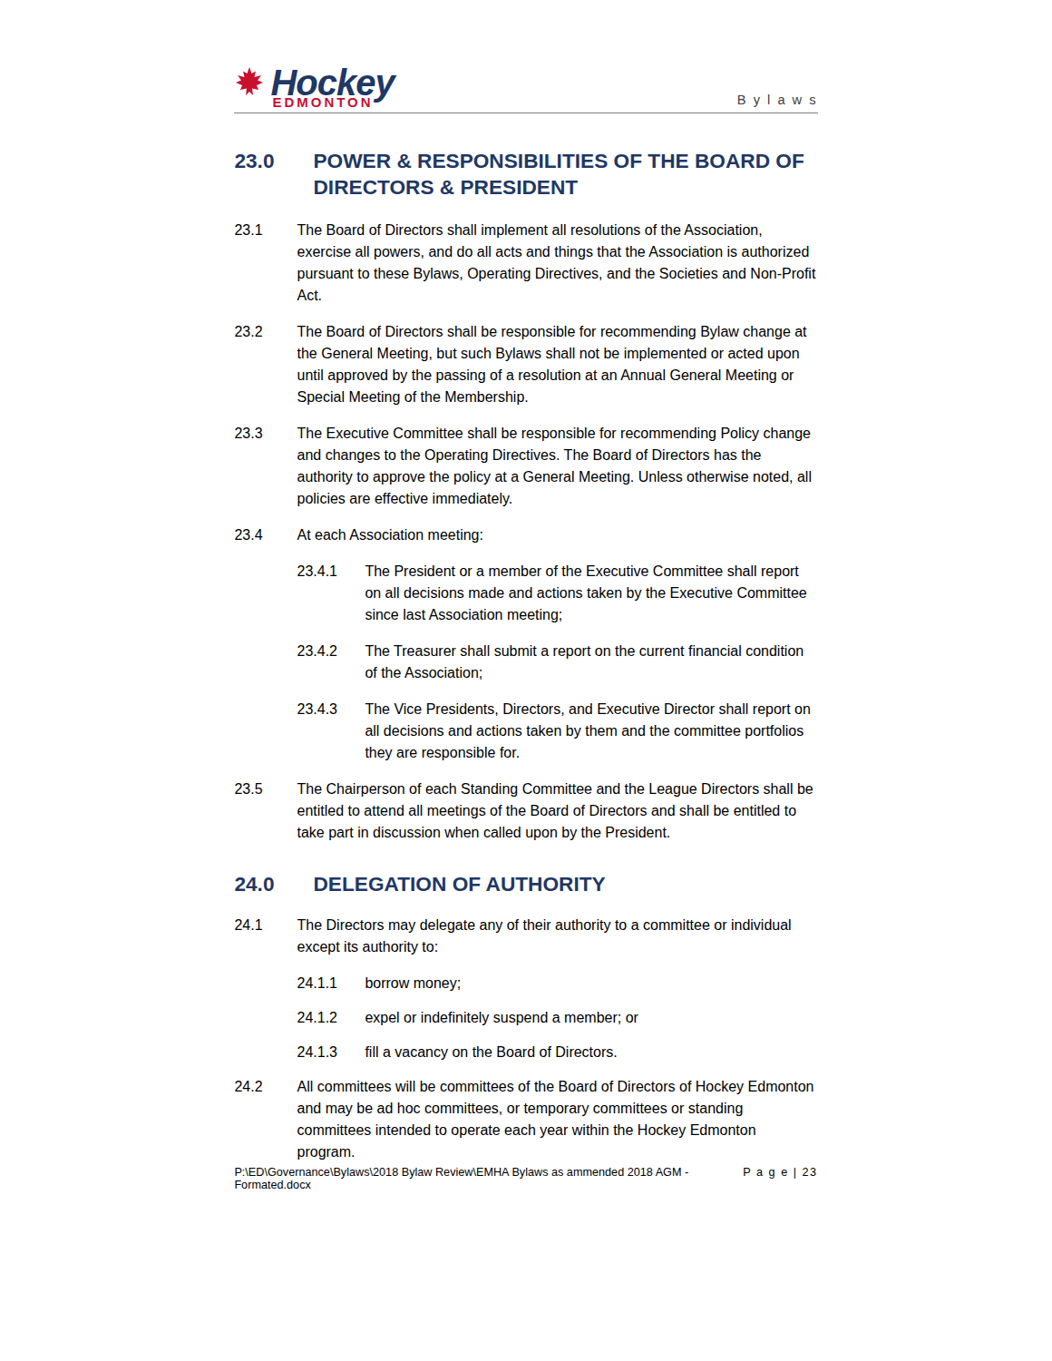Hockey
EDMONTON
B y l a w s
23.0 POWER & RESPONSIBILITIES OF THE BOARD OF DIRECTORS & PRESIDENT
23.1
The Board of Directors shall implement all resolutions of the Association, exercise all powers, and do all acts and things that the Association is authorized pursuant to these Bylaws, Operating Directives, and the Societies and Non-Profit Act.
23.2
The Board of Directors shall be responsible for recommending Bylaw change at the General Meeting, but such Bylaws shall not be implemented or acted upon until approved by the passing of a resolution at an Annual General Meeting or Special Meeting of the Membership.
23.3
The Executive Committee shall be responsible for recommending Policy change and changes to the Operating Directives. The Board of Directors has the authority to approve the policy at a General Meeting. Unless otherwise noted, all policies are effective immediately.
23.4
At each Association meeting:
23.4.1
The President or a member of the Executive Committee shall report on all decisions made and actions taken by the Executive Committee since last Association meeting;
23.4.2
The Treasurer shall submit a report on the current financial condition of the Association;
23.4.3
The Vice Presidents, Directors, and Executive Director shall report on all decisions and actions taken by them and the committee portfolios they are responsible for.
23.5
The Chairperson of each Standing Committee and the League Directors shall be entitled to attend all meetings of the Board of Directors and shall be entitled to take part in discussion when called upon by the President.
24.0 DELEGATION OF AUTHORITY
24.1
The Directors may delegate any of their authority to a committee or individual except its authority to:
24.1.1
borrow money;
24.1.2
expel or indefinitely suspend a member; or
24.1.3
fill a vacancy on the Board of Directors.
24.2
All committees will be committees of the Board of Directors of Hockey Edmonton and may be ad hoc committees, or temporary committees or standing committees intended to operate each year within the Hockey Edmonton program.
P:\ED\Governance\Bylaws\2018 Bylaw Review\EMHA Bylaws as ammended 2018 AGM - Formated.docx
P a g e | 23